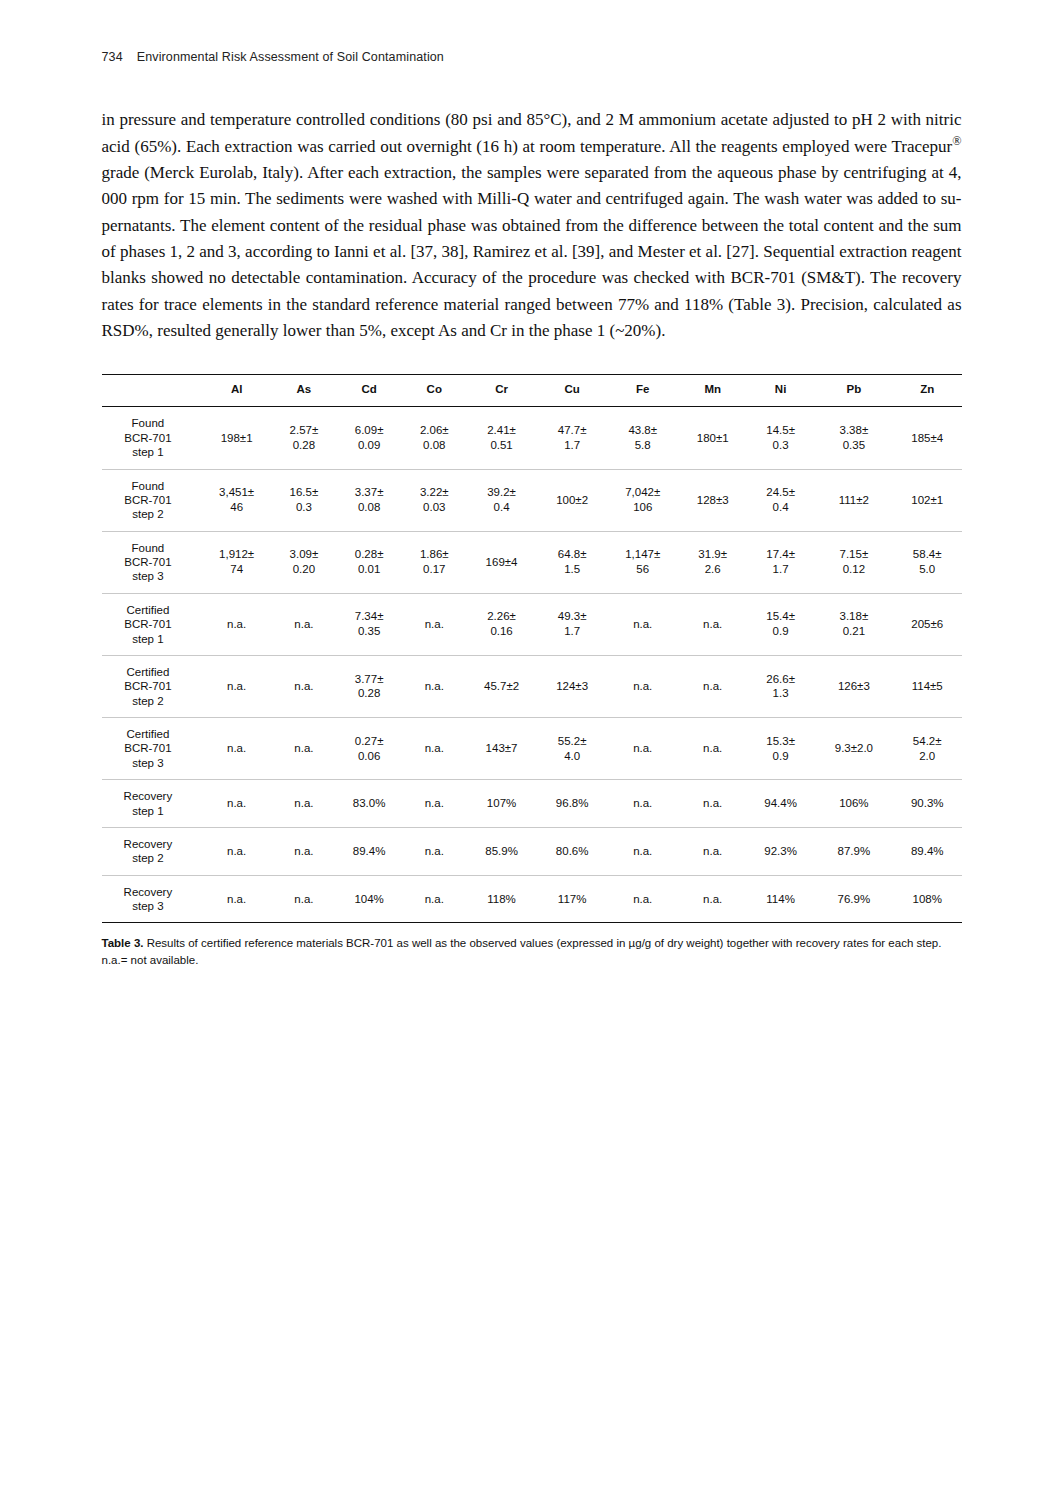734 Environmental Risk Assessment of Soil Contamination
in pressure and temperature controlled conditions (80 psi and 85°C), and 2 M ammonium acetate adjusted to pH 2 with nitric acid (65%). Each extraction was carried out overnight (16 h) at room temperature. All the reagents employed were Tracepur® grade (Merck Eurolab, Italy). After each extraction, the samples were separated from the aqueous phase by centrifuging at 4, 000 rpm for 15 min. The sediments were washed with Milli-Q water and centrifuged again. The wash water was added to supernatants. The element content of the residual phase was obtained from the difference between the total content and the sum of phases 1, 2 and 3, according to Ianni et al. [37, 38], Ramirez et al. [39], and Mester et al. [27]. Sequential extraction reagent blanks showed no detectable contamination. Accuracy of the procedure was checked with BCR-701 (SM&T). The recovery rates for trace elements in the standard reference material ranged between 77% and 118% (Table 3). Precision, calculated as RSD%, resulted generally lower than 5%, except As and Cr in the phase 1 (~20%).
Table 3. Results of certified reference materials BCR-701 as well as the observed values
| | Al | As | Cd | Co | Cr | Cu | Fe | Mn | Ni | Pb | Zn |
| --- | --- | --- | --- | --- | --- | --- | --- | --- | --- | --- | --- |
| Found BCR-701 step 1 | 198±1 | 2.57± 0.28 | 6.09± 0.09 | 2.06± 0.08 | 2.41± 0.51 | 47.7± 1.7 | 43.8± 5.8 | 180±1 | 14.5± 0.3 | 3.38± 0.35 | 185±4 |
| Found BCR-701 step 2 | 3,451± 46 | 16.5± 0.3 | 3.37± 0.08 | 3.22± 0.03 | 39.2± 0.4 | 100±2 | 7,042± 106 | 128±3 | 24.5± 0.4 | 111±2 | 102±1 |
| Found BCR-701 step 3 | 1,912± 74 | 3.09± 0.20 | 0.28± 0.01 | 1.86± 0.17 | 169±4 | 64.8± 1.5 | 1,147± 56 | 31.9± 2.6 | 17.4± 1.7 | 7.15± 0.12 | 58.4± 5.0 |
| Certified BCR-701 step 1 | n.a. | n.a. | 7.34± 0.35 | n.a. | 2.26± 0.16 | 49.3± 1.7 | n.a. | n.a. | 15.4± 0.9 | 3.18± 0.21 | 205±6 |
| Certified BCR-701 step 2 | n.a. | n.a. | 3.77± 0.28 | n.a. | 45.7±2 | 124±3 | n.a. | n.a. | 26.6± 1.3 | 126±3 | 114±5 |
| Certified BCR-701 step 3 | n.a. | n.a. | 0.27± 0.06 | n.a. | 143±7 | 55.2± 4.0 | n.a. | n.a. | 15.3± 0.9 | 9.3±2.0 | 54.2± 2.0 |
| Recovery step 1 | n.a. | n.a. | 83.0% | n.a. | 107% | 96.8% | n.a. | n.a. | 94.4% | 106% | 90.3% |
| Recovery step 2 | n.a. | n.a. | 89.4% | n.a. | 85.9% | 80.6% | n.a. | n.a. | 92.3% | 87.9% | 89.4% |
| Recovery step 3 | n.a. | n.a. | 104% | n.a. | 118% | 117% | n.a. | n.a. | 114% | 76.9% | 108% |
Table 3. Results of certified reference materials BCR-701 as well as the observed values (expressed in µg/g of dry weight) together with recovery rates for each step. n.a.= not available.